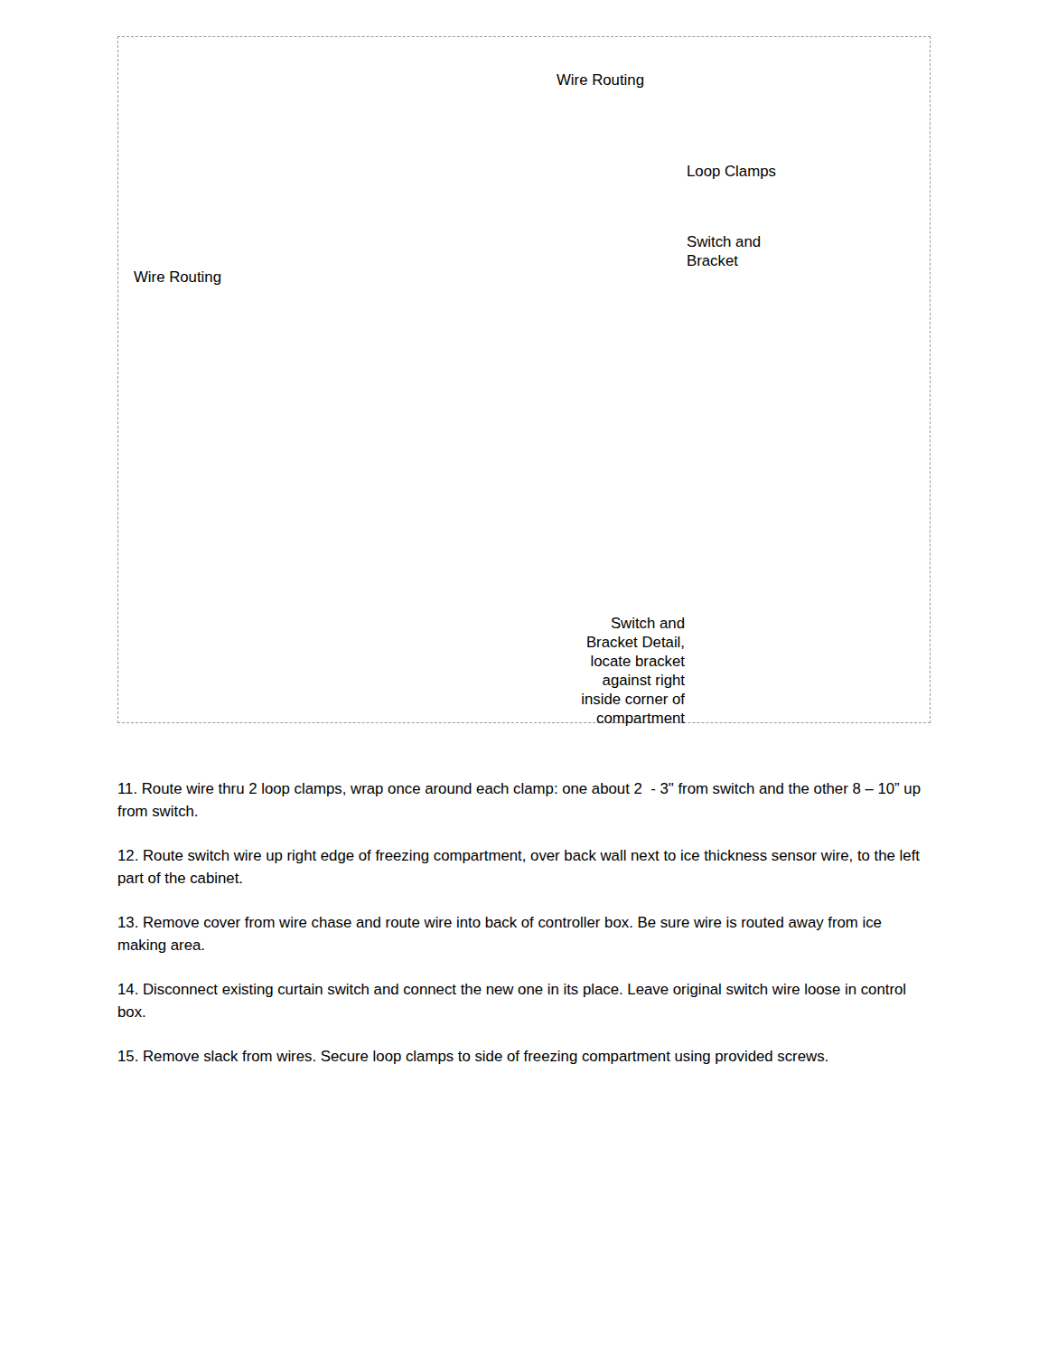Wire Routing
Loop Clamps
Switch and
Bracket
Wire Routing
Switch and
Bracket Detail,
locate bracket
against right
inside corner of
compartment
11. Route wire thru 2 loop clamps, wrap once around each clamp: one about 2 - 3" from switch and the other 8 – 10” up from switch.
12. Route switch wire up right edge of freezing compartment, over back wall next to ice thickness sensor wire, to the left part of the cabinet.
13. Remove cover from wire chase and route wire into back of controller box. Be sure wire is routed away from ice making area.
14. Disconnect existing curtain switch and connect the new one in its place. Leave original switch wire loose in control box.
15. Remove slack from wires. Secure loop clamps to side of freezing compartment using provided screws.